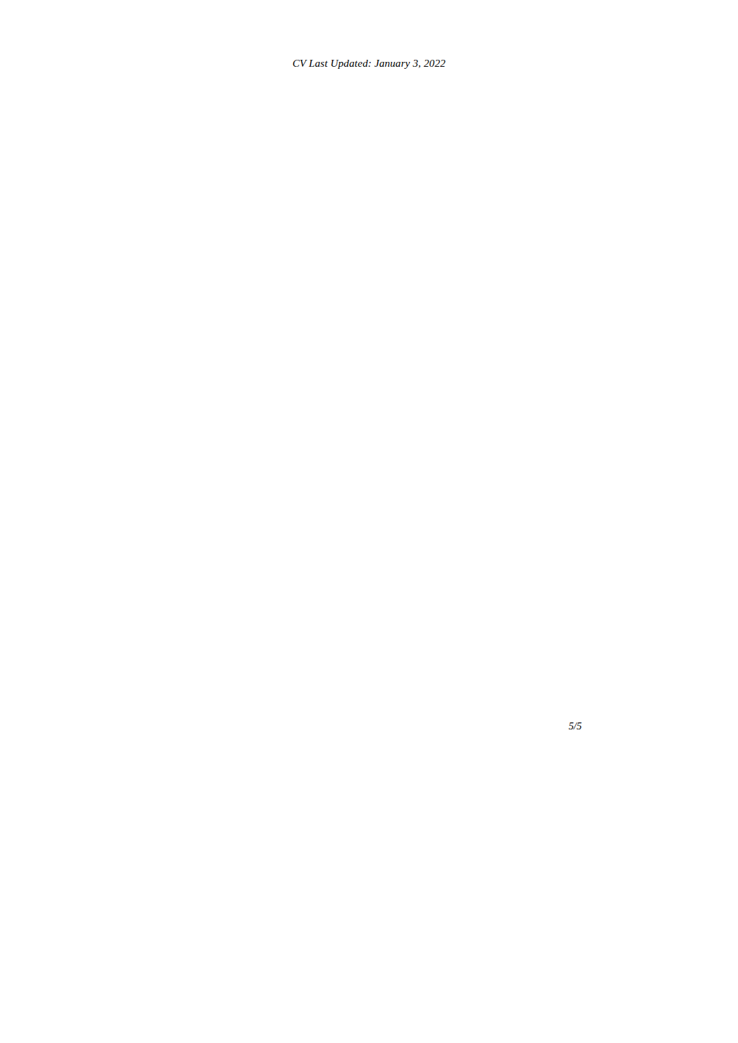CV Last Updated: January 3, 2022
5/5